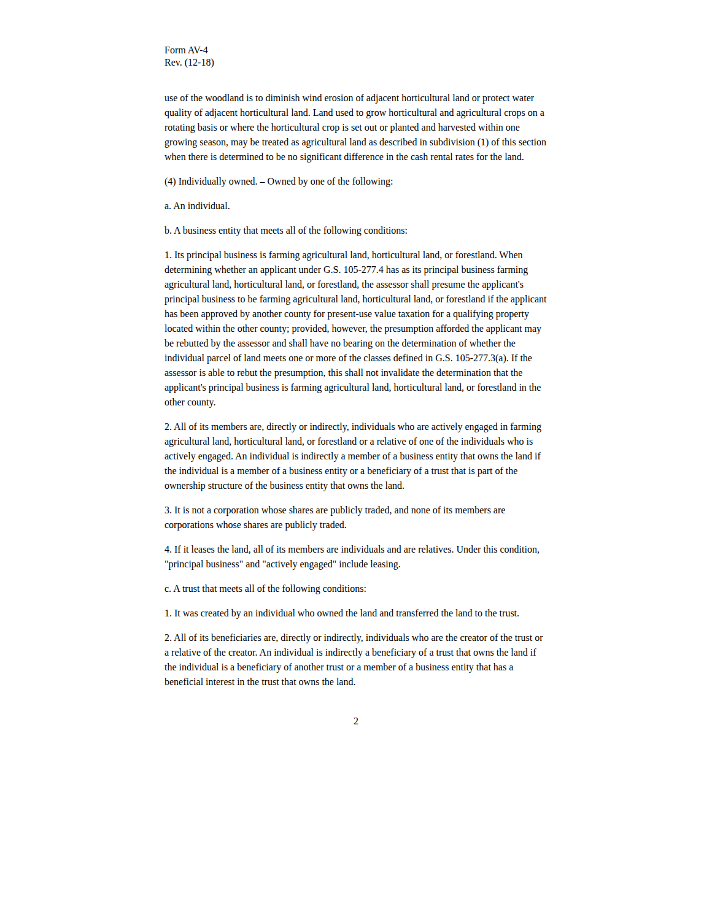Form AV-4
Rev. (12-18)
use of the woodland is to diminish wind erosion of adjacent horticultural land or protect water quality of adjacent horticultural land. Land used to grow horticultural and agricultural crops on a rotating basis or where the horticultural crop is set out or planted and harvested within one growing season, may be treated as agricultural land as described in subdivision (1) of this section when there is determined to be no significant difference in the cash rental rates for the land.
(4) Individually owned. – Owned by one of the following:
a. An individual.
b. A business entity that meets all of the following conditions:
1. Its principal business is farming agricultural land, horticultural land, or forestland. When determining whether an applicant under G.S. 105-277.4 has as its principal business farming agricultural land, horticultural land, or forestland, the assessor shall presume the applicant's principal business to be farming agricultural land, horticultural land, or forestland if the applicant has been approved by another county for present-use value taxation for a qualifying property located within the other county; provided, however, the presumption afforded the applicant may be rebutted by the assessor and shall have no bearing on the determination of whether the individual parcel of land meets one or more of the classes defined in G.S. 105-277.3(a). If the assessor is able to rebut the presumption, this shall not invalidate the determination that the applicant's principal business is farming agricultural land, horticultural land, or forestland in the other county.
2. All of its members are, directly or indirectly, individuals who are actively engaged in farming agricultural land, horticultural land, or forestland or a relative of one of the individuals who is actively engaged. An individual is indirectly a member of a business entity that owns the land if the individual is a member of a business entity or a beneficiary of a trust that is part of the ownership structure of the business entity that owns the land.
3. It is not a corporation whose shares are publicly traded, and none of its members are corporations whose shares are publicly traded.
4. If it leases the land, all of its members are individuals and are relatives. Under this condition, "principal business" and "actively engaged" include leasing.
c. A trust that meets all of the following conditions:
1. It was created by an individual who owned the land and transferred the land to the trust.
2. All of its beneficiaries are, directly or indirectly, individuals who are the creator of the trust or a relative of the creator. An individual is indirectly a beneficiary of a trust that owns the land if the individual is a beneficiary of another trust or a member of a business entity that has a beneficial interest in the trust that owns the land.
2